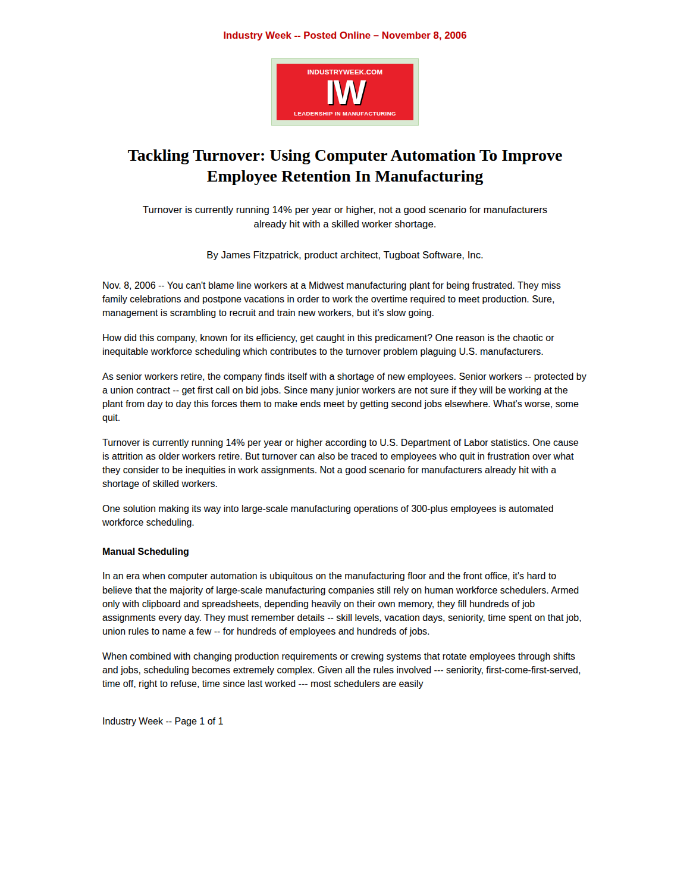Industry Week -- Posted Online – November 8, 2006
INDUSTRYWEEK.COM
IW
LEADERSHIP IN MANUFACTURING
Tackling Turnover: Using Computer Automation To Improve Employee Retention In Manufacturing
Turnover is currently running 14% per year or higher, not a good scenario for manufacturers already hit with a skilled worker shortage.
By James Fitzpatrick, product architect, Tugboat Software, Inc.
Nov. 8, 2006 -- You can't blame line workers at a Midwest manufacturing plant for being frustrated. They miss family celebrations and postpone vacations in order to work the overtime required to meet production. Sure, management is scrambling to recruit and train new workers, but it's slow going.
How did this company, known for its efficiency, get caught in this predicament? One reason is the chaotic or inequitable workforce scheduling which contributes to the turnover problem plaguing U.S. manufacturers.
As senior workers retire, the company finds itself with a shortage of new employees. Senior workers -- protected by a union contract -- get first call on bid jobs. Since many junior workers are not sure if they will be working at the plant from day to day this forces them to make ends meet by getting second jobs elsewhere. What's worse, some quit.
Turnover is currently running 14% per year or higher according to U.S. Department of Labor statistics. One cause is attrition as older workers retire. But turnover can also be traced to employees who quit in frustration over what they consider to be inequities in work assignments. Not a good scenario for manufacturers already hit with a shortage of skilled workers.
One solution making its way into large-scale manufacturing operations of 300-plus employees is automated workforce scheduling.
Manual Scheduling
In an era when computer automation is ubiquitous on the manufacturing floor and the front office, it's hard to believe that the majority of large-scale manufacturing companies still rely on human workforce schedulers. Armed only with clipboard and spreadsheets, depending heavily on their own memory, they fill hundreds of job assignments every day. They must remember details -- skill levels, vacation days, seniority, time spent on that job, union rules to name a few -- for hundreds of employees and hundreds of jobs.
When combined with changing production requirements or crewing systems that rotate employees through shifts and jobs, scheduling becomes extremely complex. Given all the rules involved --- seniority, first-come-first-served, time off, right to refuse, time since last worked --- most schedulers are easily
Industry Week -- Page 1 of 1